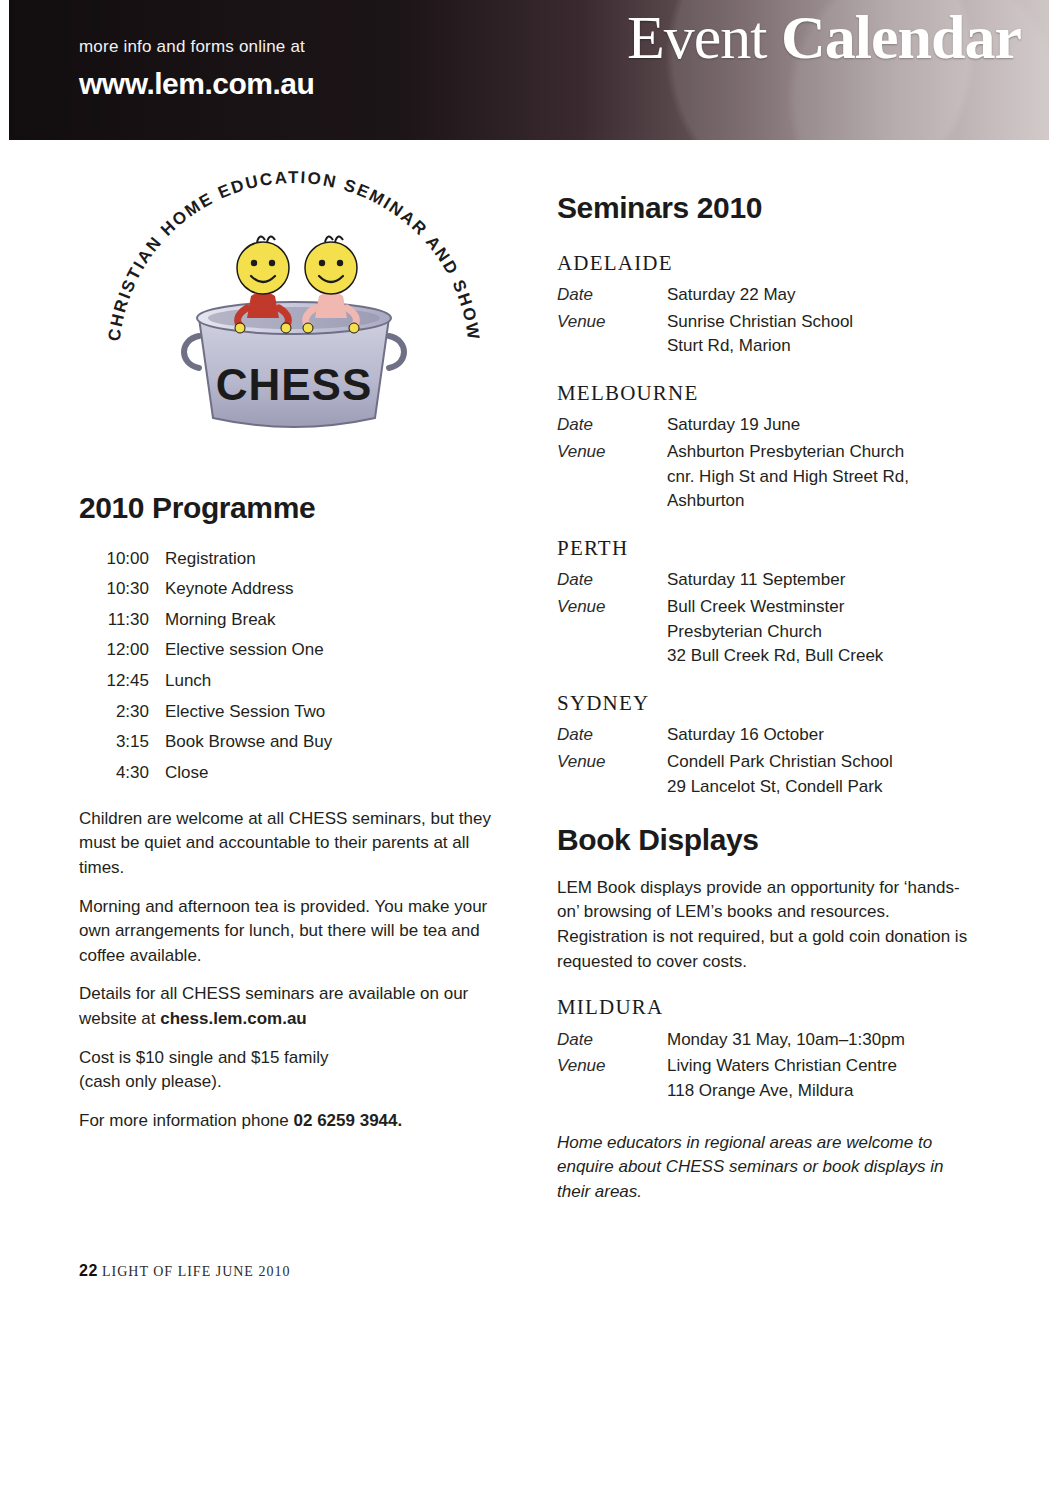more info and forms online at
www.lem.com.au
Event Calendar
CHRISTIAN HOME EDUCATION SEMINAR AND SHOW CHESS
2010 Programme
| 10:00 | Registration |
| 10:30 | Keynote Address |
| 11:30 | Morning Break |
| 12:00 | Elective session One |
| 12:45 | Lunch |
| 2:30 | Elective Session Two |
| 3:15 | Book Browse and Buy |
| 4:30 | Close |
Children are welcome at all CHESS seminars, but they must be quiet and accountable to their parents at all times.
Morning and afternoon tea is provided. You make your own arrangements for lunch, but there will be tea and coffee available.
Details for all CHESS seminars are available on our website at chess.lem.com.au
Cost is $10 single and $15 family
(cash only please).
For more information phone 02 6259 3944.
Seminars 2010
Adelaide
| Date | Saturday 22 May |
| Venue | Sunrise Christian School Sturt Rd, Marion |
Melbourne
| Date | Saturday 19 June |
| Venue | Ashburton Presbyterian Church cnr. High St and High Street Rd, Ashburton |
Perth
| Date | Saturday 11 September |
| Venue | Bull Creek Westminster Presbyterian Church 32 Bull Creek Rd, Bull Creek |
Sydney
| Date | Saturday 16 October |
| Venue | Condell Park Christian School 29 Lancelot St, Condell Park |
Book Displays
LEM Book displays provide an opportunity for ‘hands-on’ browsing of LEM’s books and re­sources. Registration is not required, but a gold coin donation is requested to cover costs.
Mildura
| Date | Monday 31 May, 10am–1:30pm |
| Venue | Living Waters Christian Centre 118 Orange Ave, Mildura |
Home educators in regional areas are welcome to enquire about CHESS seminars or book displays in their areas.
22 Light of Life June 2010